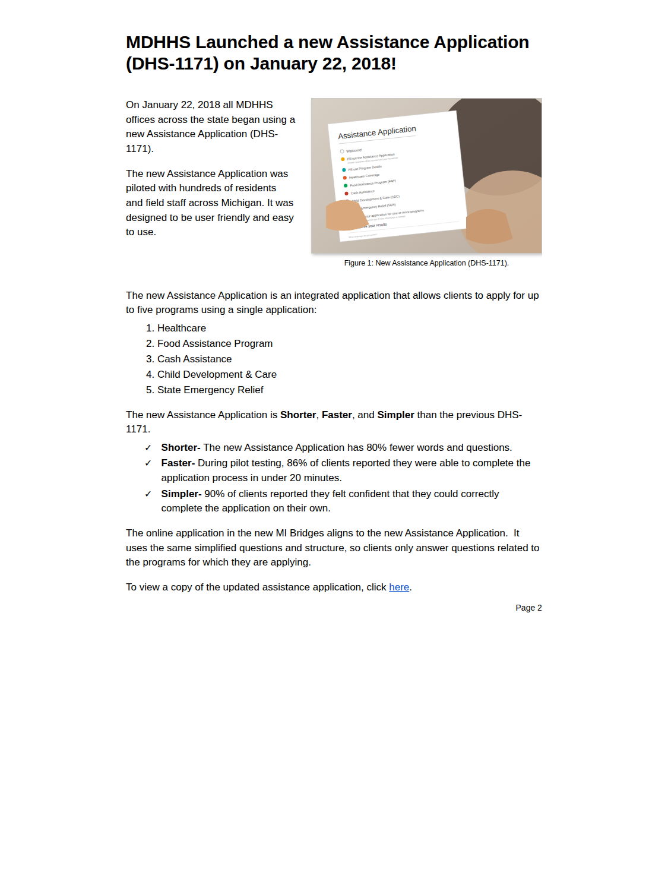MDHHS Launched a new Assistance Application (DHS-1171) on January 22, 2018!
Figure 1: New Assistance Application (DHS-1171).
On January 22, 2018 all MDHHS offices across the state began using a new Assistance Application (DHS-1171).
The new Assistance Application was piloted with hundreds of residents and field staff across Michigan. It was designed to be user friendly and easy to use.
The new Assistance Application is an integrated application that allows clients to apply for up to five programs using a single application:
Healthcare
Food Assistance Program
Cash Assistance
Child Development & Care
State Emergency Relief
The new Assistance Application is Shorter, Faster, and Simpler than the previous DHS-1171.
Shorter- The new Assistance Application has 80% fewer words and questions.
Faster- During pilot testing, 86% of clients reported they were able to complete the application process in under 20 minutes.
Simpler- 90% of clients reported they felt confident that they could correctly complete the application on their own.
The online application in the new MI Bridges aligns to the new Assistance Application. It uses the same simplified questions and structure, so clients only answer questions related to the programs for which they are applying.
To view a copy of the updated assistance application, click here.
Page 2